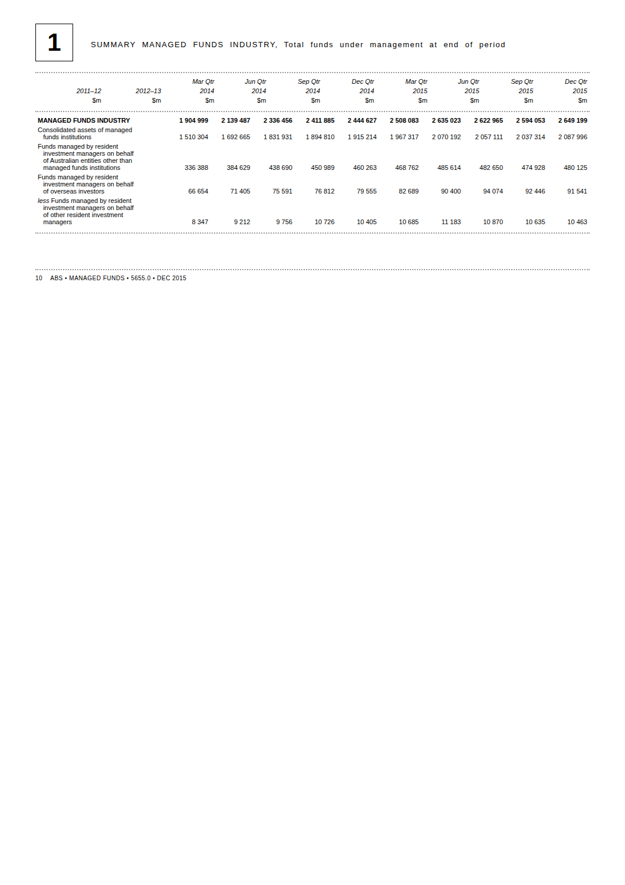1
SUMMARY MANAGED FUNDS INDUSTRY, Total funds under management at end of period
| | | | Mar Qtr | Jun Qtr | Sep Qtr | Dec Qtr | Mar Qtr | Jun Qtr | Sep Qtr | Dec Qtr |
| --- | --- | --- | --- | --- | --- | --- | --- | --- | --- | --- |
| | 2011–12 | 2012–13 | 2014 | 2014 | 2014 | 2014 | 2015 | 2015 | 2015 | 2015 |
| | $m | $m | $m | $m | $m | $m | $m | $m | $m | $m |
| MANAGED FUNDS INDUSTRY | 1 904 999 | 2 139 487 | 2 336 456 | 2 411 885 | 2 444 627 | 2 508 083 | 2 635 023 | 2 622 965 | 2 594 053 | 2 649 199 |
| Consolidated assets of managed funds institutions | 1 510 304 | 1 692 665 | 1 831 931 | 1 894 810 | 1 915 214 | 1 967 317 | 2 070 192 | 2 057 111 | 2 037 314 | 2 087 996 |
| Funds managed by resident investment managers on behalf of Australian entities other than managed funds institutions | 336 388 | 384 629 | 438 690 | 450 989 | 460 263 | 468 762 | 485 614 | 482 650 | 474 928 | 480 125 |
| Funds managed by resident investment managers on behalf of overseas investors | 66 654 | 71 405 | 75 591 | 76 812 | 79 555 | 82 689 | 90 400 | 94 074 | 92 446 | 91 541 |
| less Funds managed by resident investment managers on behalf of other resident investment managers | 8 347 | 9 212 | 9 756 | 10 726 | 10 405 | 10 685 | 11 183 | 10 870 | 10 635 | 10 463 |
10 ABS • MANAGED FUNDS • 5655.0 • DEC 2015